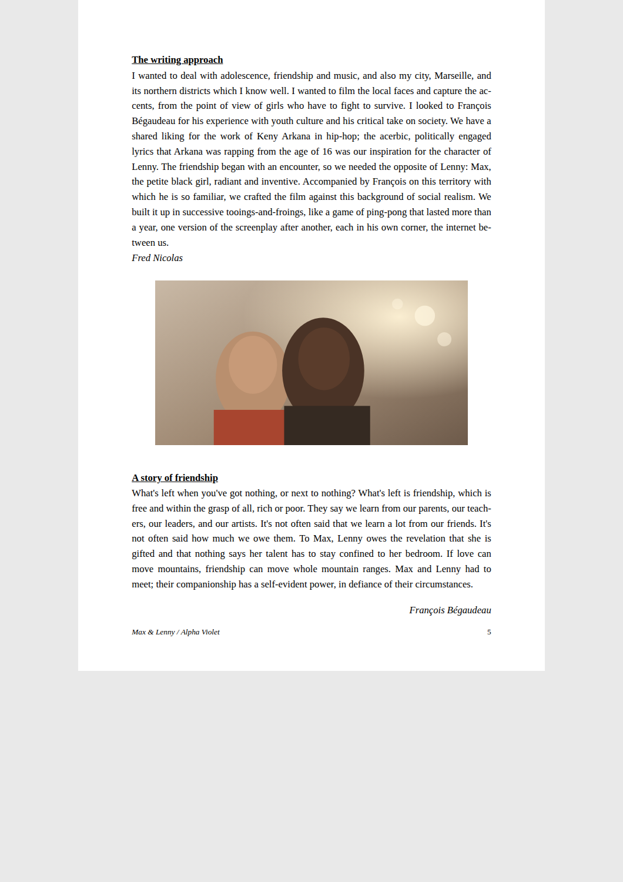The writing approach
I wanted to deal with adolescence, friendship and music, and also my city, Marseille, and its northern districts which I know well. I wanted to film the local faces and capture the accents, from the point of view of girls who have to fight to survive. I looked to François Bégaudeau for his experience with youth culture and his critical take on society. We have a shared liking for the work of Keny Arkana in hip-hop; the acerbic, politically engaged lyrics that Arkana was rapping from the age of 16 was our inspiration for the character of Lenny. The friendship began with an encounter, so we needed the opposite of Lenny: Max, the petite black girl, radiant and inventive. Accompanied by François on this territory with which he is so familiar, we crafted the film against this background of social realism. We built it up in successive tooings-and-froings, like a game of ping-pong that lasted more than a year, one version of the screenplay after another, each in his own corner, the internet between us.
Fred Nicolas
A story of friendship
What's left when you've got nothing, or next to nothing? What's left is friendship, which is free and within the grasp of all, rich or poor. They say we learn from our parents, our teachers, our leaders, and our artists. It's not often said that we learn a lot from our friends. It's not often said how much we owe them. To Max, Lenny owes the revelation that she is gifted and that nothing says her talent has to stay confined to her bedroom. If love can move mountains, friendship can move whole mountain ranges. Max and Lenny had to meet; their companionship has a self-evident power, in defiance of their circumstances.
François Bégaudeau
Max & Lenny / Alpha Violet 5